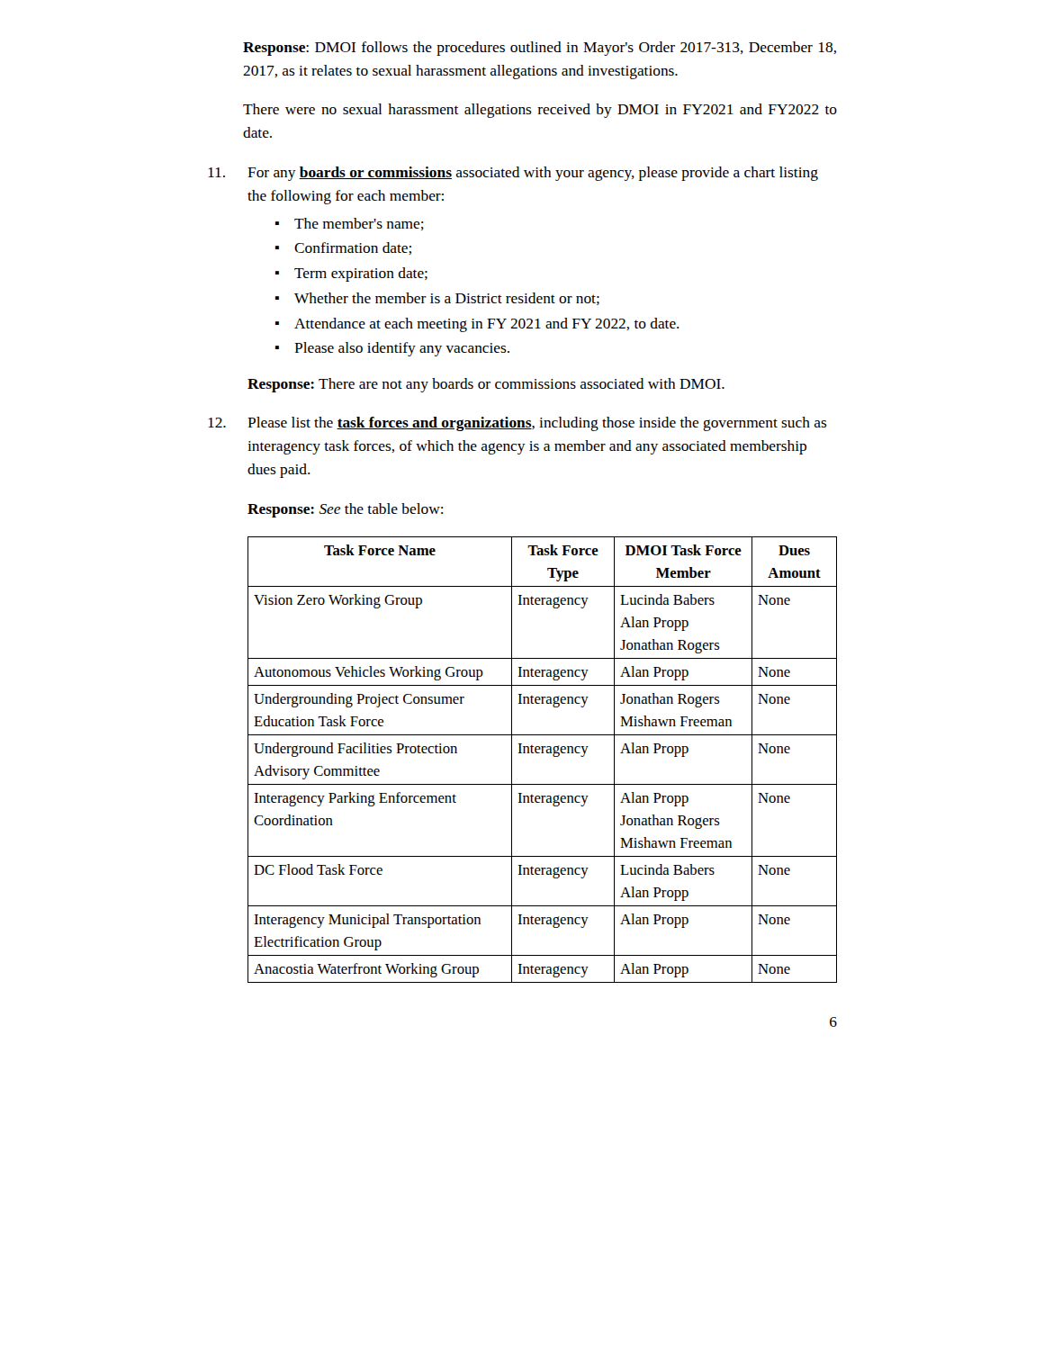Response: DMOI follows the procedures outlined in Mayor's Order 2017-313, December 18, 2017, as it relates to sexual harassment allegations and investigations.
There were no sexual harassment allegations received by DMOI in FY2021 and FY2022 to date.
For any boards or commissions associated with your agency, please provide a chart listing the following for each member:
The member's name;
Confirmation date;
Term expiration date;
Whether the member is a District resident or not;
Attendance at each meeting in FY 2021 and FY 2022, to date.
Please also identify any vacancies.
Response: There are not any boards or commissions associated with DMOI.
Please list the task forces and organizations, including those inside the government such as interagency task forces, of which the agency is a member and any associated membership dues paid.
Response: See the table below:
| Task Force Name | Task Force Type | DMOI Task Force Member | Dues Amount |
| --- | --- | --- | --- |
| Vision Zero Working Group | Interagency | Lucinda Babers Alan Propp Jonathan Rogers | None |
| Autonomous Vehicles Working Group | Interagency | Alan Propp | None |
| Undergrounding Project Consumer Education Task Force | Interagency | Jonathan Rogers Mishawn Freeman | None |
| Underground Facilities Protection Advisory Committee | Interagency | Alan Propp | None |
| Interagency Parking Enforcement Coordination | Interagency | Alan Propp Jonathan Rogers Mishawn Freeman | None |
| DC Flood Task Force | Interagency | Lucinda Babers Alan Propp | None |
| Interagency Municipal Transportation Electrification Group | Interagency | Alan Propp | None |
| Anacostia Waterfront Working Group | Interagency | Alan Propp | None |
6